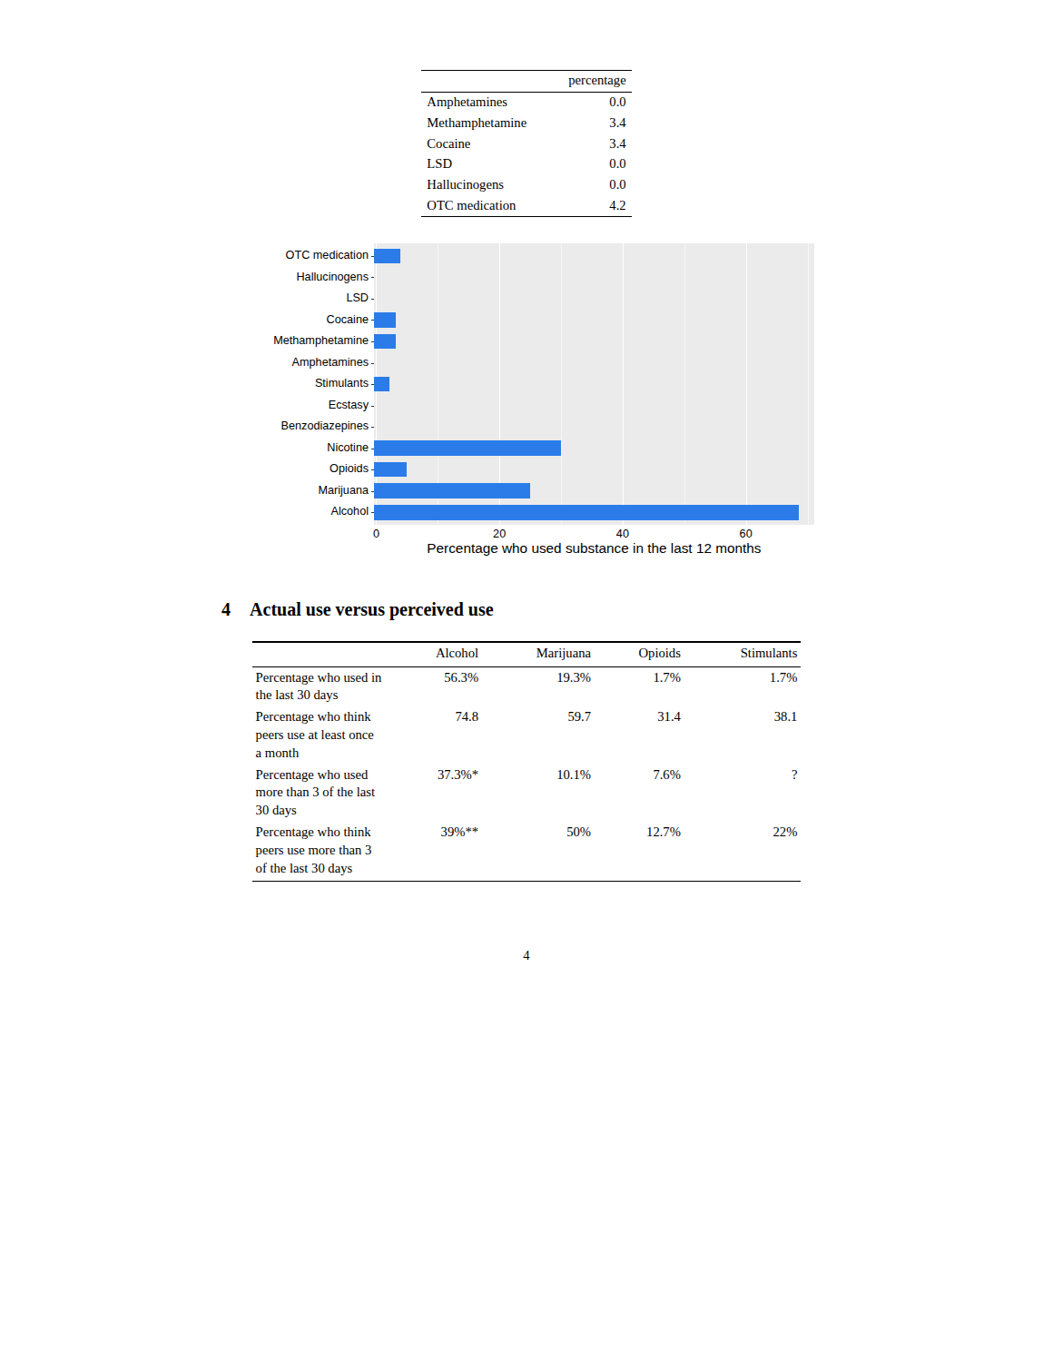| | percentage |
| --- | --- |
| Amphetamines | 0.0 |
| Methamphetamine | 3.4 |
| Cocaine | 3.4 |
| LSD | 0.0 |
| Hallucinogens | 0.0 |
| OTC medication | 4.2 |
OTC medication
Hallucinogens
LSD
Cocaine
Methamphetamine
Amphetamines
Stimulants
Ecstasy
Benzodiazepines
Nicotine
Opioids
Marijuana
Alcohol
0 20 40 60
Percentage who used substance in the last 12 months
4 Actual use versus perceived use
| | Alcohol | Marijuana | Opioids | Stimulants |
| --- | --- | --- | --- | --- |
| Percentage who used in the last 30 days | 56.3% | 19.3% | 1.7% | 1.7% |
| Percentage who think peers use at least once a month | 74.8 | 59.7 | 31.4 | 38.1 |
| Percentage who used more than 3 of the last 30 days | 37.3%* | 10.1% | 7.6% | ? |
| Percentage who think peers use more than 3 of the last 30 days | 39%** | 50% | 12.7% | 22% |
4